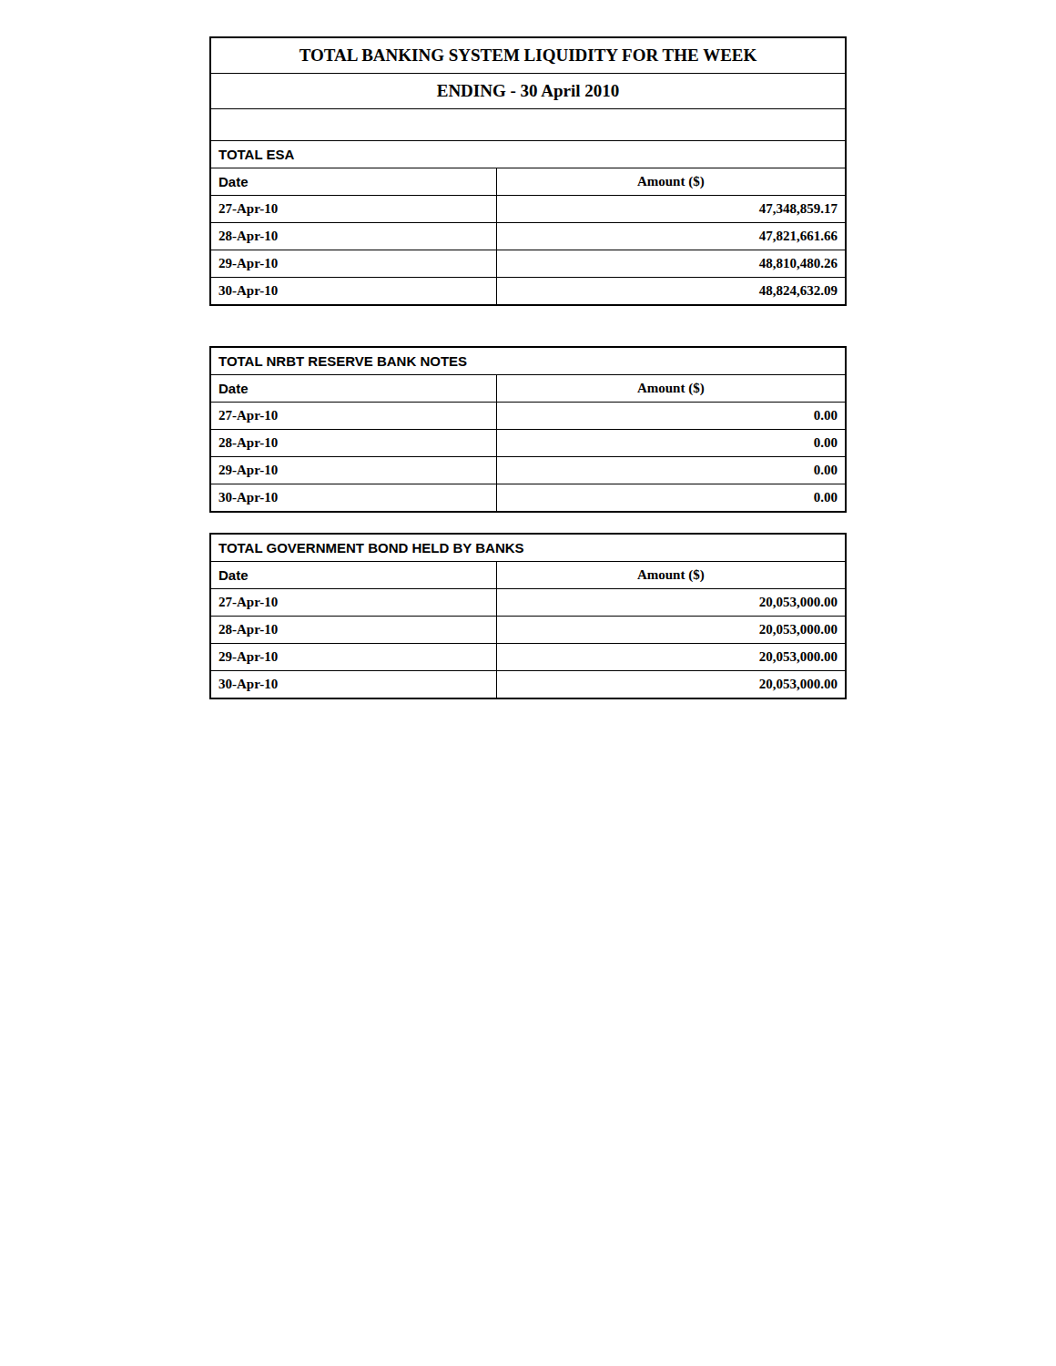| TOTAL BANKING SYSTEM LIQUIDITY FOR THE WEEK |
| ENDING - 30 April 2010 |
| TOTAL ESA |
| Date | Amount ($) |
| 27-Apr-10 | 47,348,859.17 |
| 28-Apr-10 | 47,821,661.66 |
| 29-Apr-10 | 48,810,480.26 |
| 30-Apr-10 | 48,824,632.09 |
| TOTAL NRBT RESERVE BANK NOTES |
| Date | Amount ($) |
| 27-Apr-10 | 0.00 |
| 28-Apr-10 | 0.00 |
| 29-Apr-10 | 0.00 |
| 30-Apr-10 | 0.00 |
| TOTAL GOVERNMENT BOND HELD BY BANKS |
| Date | Amount ($) |
| 27-Apr-10 | 20,053,000.00 |
| 28-Apr-10 | 20,053,000.00 |
| 29-Apr-10 | 20,053,000.00 |
| 30-Apr-10 | 20,053,000.00 |